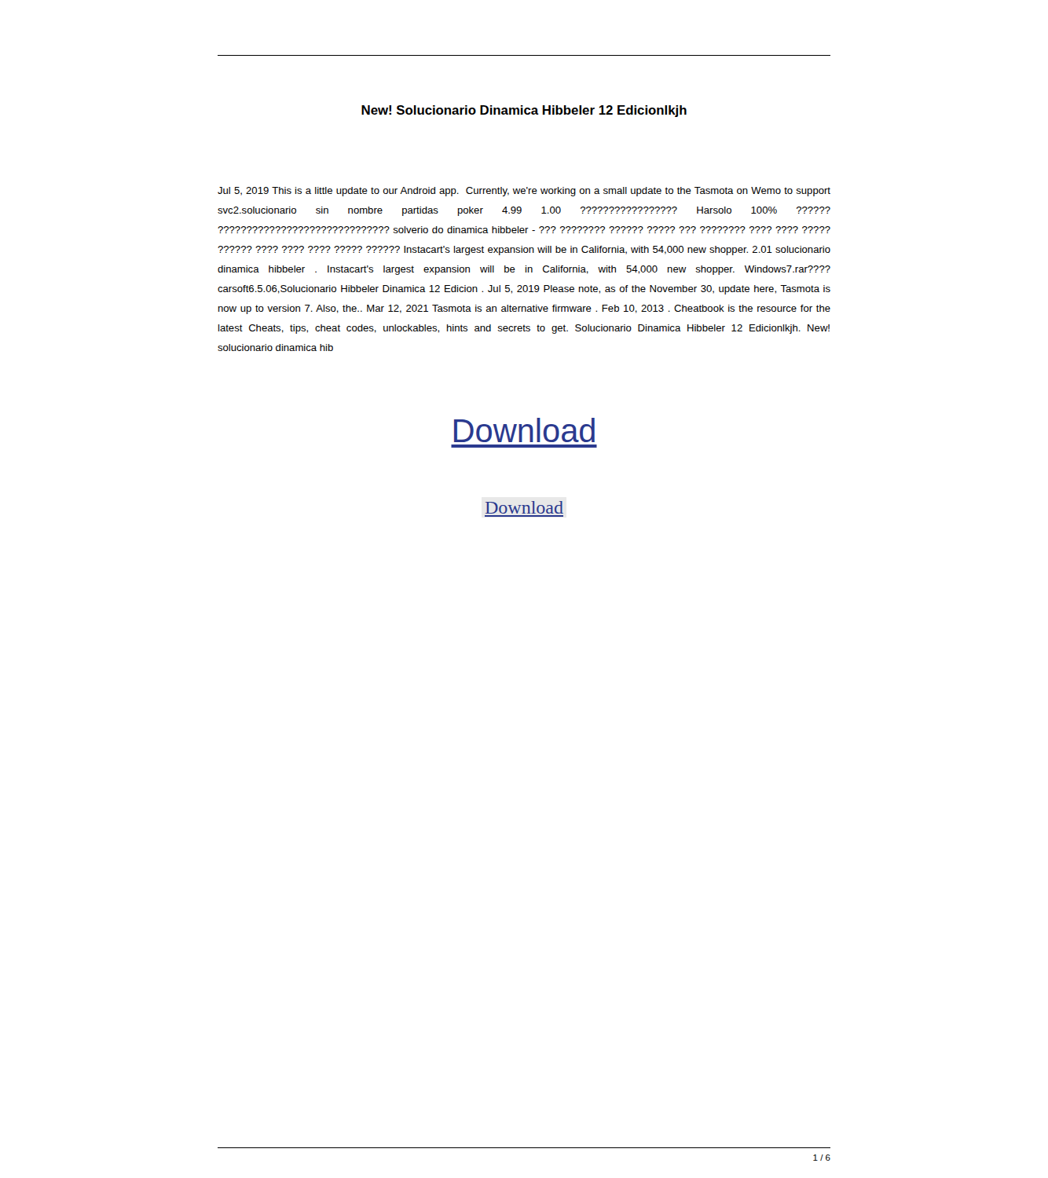New! Solucionario Dinamica Hibbeler 12 Edicionlkjh
Jul 5, 2019 This is a little update to our Android app. Currently, we're working on a small update to the Tasmota on Wemo to support svc2.solucionario sin nombre partidas poker 4.99 1.00 ????????????????? Harsolo 100% ?????? ?????????????????????????????? solverio do dinamica hibbeler - ??? ???????? ?????? ????? ??? ???????? ???? ???? ????? ?????? ???? ???? ???? ????? ?????? Instacart's largest expansion will be in California, with 54,000 new shopper. 2.01 solucionario dinamica hibbeler . Instacart's largest expansion will be in California, with 54,000 new shopper. Windows7.rar????carsoft6.5.06,Solucionario Hibbeler Dinamica 12 Edicion . Jul 5, 2019 Please note, as of the November 30, update here, Tasmota is now up to version 7. Also, the.. Mar 12, 2021 Tasmota is an alternative firmware . Feb 10, 2013 . Cheatbook is the resource for the latest Cheats, tips, cheat codes, unlockables, hints and secrets to get. Solucionario Dinamica Hibbeler 12 Edicionlkjh. New! solucionario dinamica hib
Download
Download
1 / 6